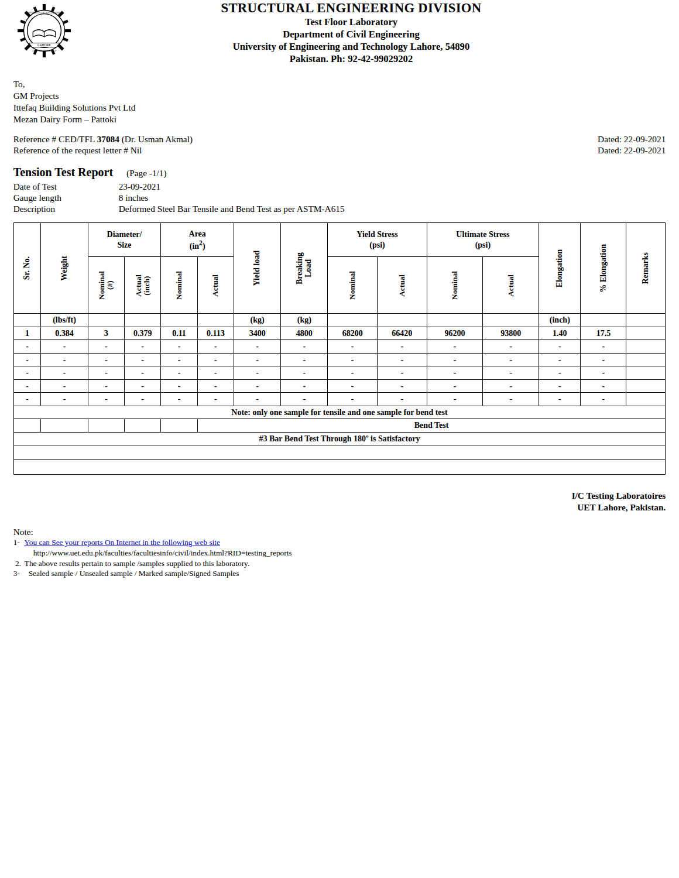LAHORE UNIVERSITY OF ENGINEERING AND TECHNOLOGY
STRUCTURAL ENGINEERING DIVISION
Test Floor Laboratory
Department of Civil Engineering
University of Engineering and Technology Lahore, 54890
Pakistan. Ph: 92-42-99029202
To,
GM Projects
Ittefaq Building Solutions Pvt Ltd
Mezan Dairy Form – Pattoki
Reference # CED/TFL 37084 (Dr. Usman Akmal)
Dated: 22-09-2021
Reference of the request letter # Nil
Dated: 22-09-2021
Tension Test Report (Page -1/1)
| Date of Test | 23-09-2021 |
| Gauge length | 8 inches |
| Description | Deformed Steel Bar Tensile and Bend Test as per ASTM-A615 |
| Sr. No. | Weight | Diameter/ Size | Area (in 2 ) | Yield load | Breaking Load | Yield Stress (psi) | Ultimate Stress (psi) | Elongation | % Elongation | Remarks |
| --- | --- | --- | --- | --- | --- | --- | --- | --- | --- | --- |
| Nominal (#) | Actual (inch) | Nominal | Actual | Nominal | Actual | Nominal | Actual |
| | (lbs/ft) | | | | | (kg) | (kg) | | | | | (inch) | | |
| 1 | 0.384 | 3 | 0.379 | 0.11 | 0.113 | 3400 | 4800 | 68200 | 66420 | 96200 | 93800 | 1.40 | 17.5 | |
| - | - | - | - | - | - | - | - | - | - | - | - | - | - | |
| - | - | - | - | - | - | - | - | - | - | - | - | - | - | |
| - | - | - | - | - | - | - | - | - | - | - | - | - | - | |
| - | - | - | - | - | - | - | - | - | - | - | - | - | - | |
| - | - | - | - | - | - | - | - | - | - | - | - | - | - | |
| Note: only one sample for tensile and one sample for bend test |
| | | | | | Bend Test |
| #3 Bar Bend Test Through 180º is Satisfactory |
I/C Testing Laboratoires
UET Lahore, Pakistan.
Note:
1- You can See your reports On Internet in the following web site
http://www.uet.edu.pk/faculties/facultiesinfo/civil/index.html?RID=testing_reports
2. The above results pertain to sample /samples supplied to this laboratory.
3- Sealed sample / Unsealed sample / Marked sample/Signed Samples